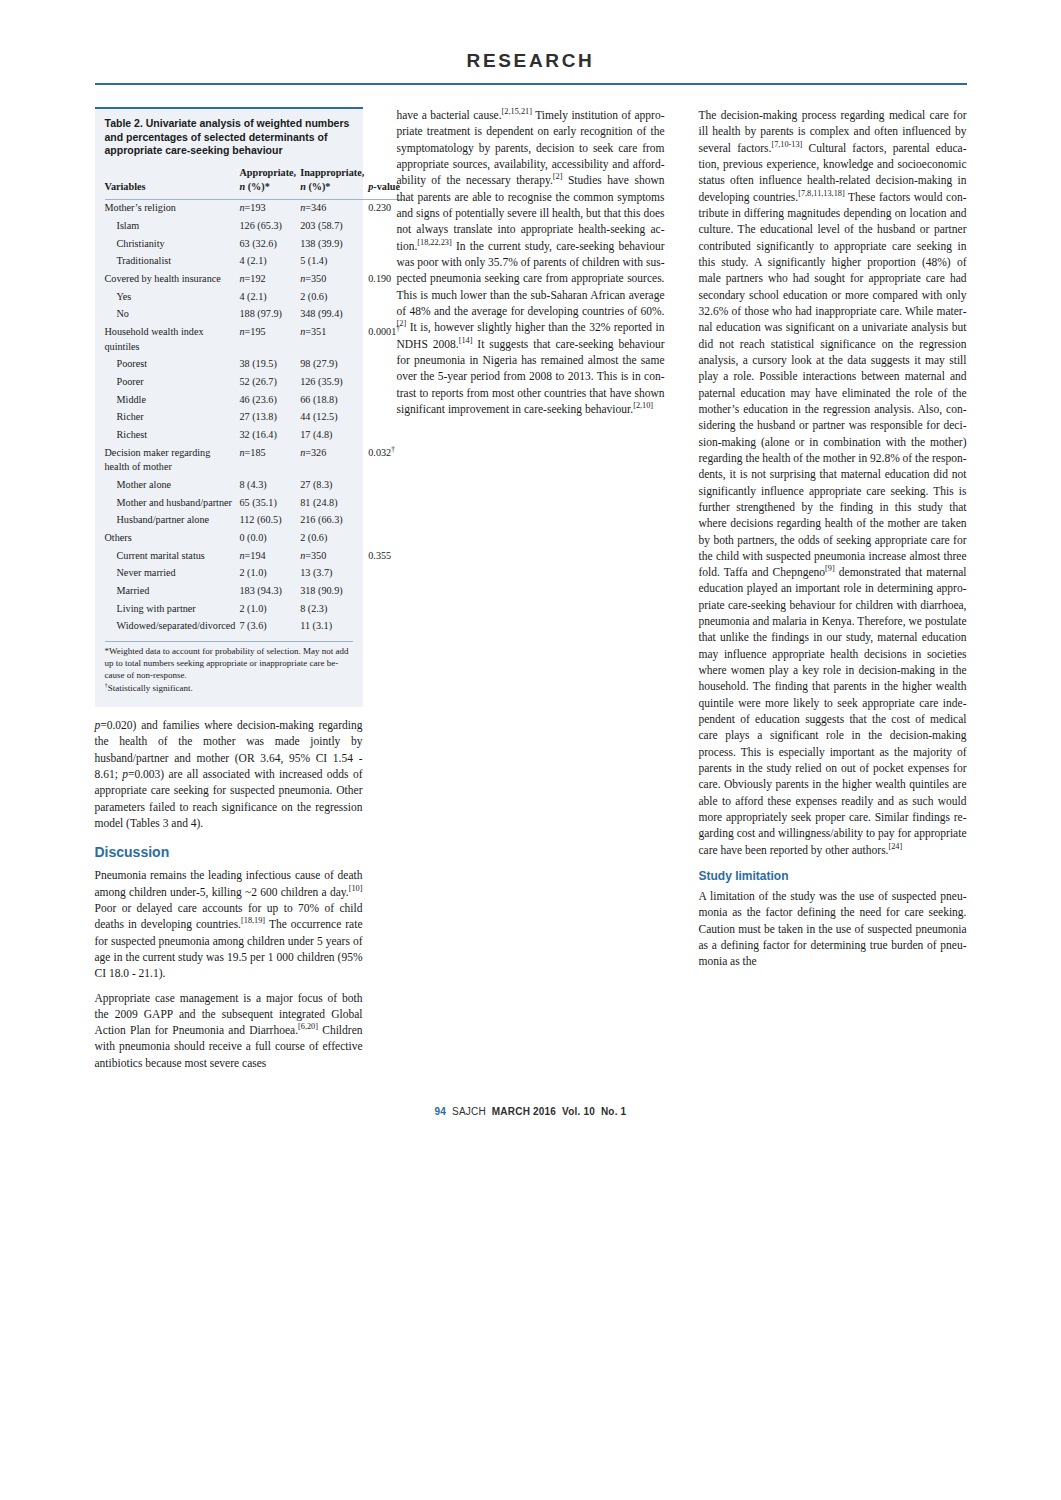RESEARCH
Table 2. Univariate analysis of weighted numbers and percentages of selected determinants of appropriate care-seeking behaviour
| Variables | Appropriate, n (%)* | Inappropriate, n (%)* | p -value |
| --- | --- | --- | --- |
| Mother’s religion | n =193 | n =346 | 0.230 |
| Islam | 126 (65.3) | 203 (58.7) | |
| Christianity | 63 (32.6) | 138 (39.9) | |
| Traditionalist | 4 (2.1) | 5 (1.4) | |
| Covered by health insurance | n =192 | n =350 | 0.190 |
| Yes | 4 (2.1) | 2 (0.6) | |
| No | 188 (97.9) | 348 (99.4) | |
| Household wealth index quintiles | n =195 | n =351 | 0.0001 † |
| Poorest | 38 (19.5) | 98 (27.9) | |
| Poorer | 52 (26.7) | 126 (35.9) | |
| Middle | 46 (23.6) | 66 (18.8) | |
| Richer | 27 (13.8) | 44 (12.5) | |
| Richest | 32 (16.4) | 17 (4.8) | |
| Decision maker regarding health of mother | n =185 | n =326 | 0.032 † |
| Mother alone | 8 (4.3) | 27 (8.3) | |
| Mother and husband/partner | 65 (35.1) | 81 (24.8) | |
| Husband/partner alone | 112 (60.5) | 216 (66.3) | |
| Others | 0 (0.0) | 2 (0.6) | |
| Current marital status | n =194 | n =350 | 0.355 |
| Never married | 2 (1.0) | 13 (3.7) | |
| Married | 183 (94.3) | 318 (90.9) | |
| Living with partner | 2 (1.0) | 8 (2.3) | |
| Widowed/separated/divorced | 7 (3.6) | 11 (3.1) | |
*Weighted data to account for probability of selection. May not add up to total numbers seeking appropriate or inappropriate care because of non-response.
†Statistically significant.
p=0.020) and families where decision-making regarding the health of the mother was made jointly by husband/partner and mother (OR 3.64, 95% CI 1.54 - 8.61; p=0.003) are all associated with increased odds of appropriate care seeking for suspected pneumonia. Other parameters failed to reach significance on the regression model (Tables 3 and 4).
Discussion
Pneumonia remains the leading infectious cause of death among children under-5, killing ~2 600 children a day.[10] Poor or delayed care accounts for up to 70% of child deaths in developing countries.[18,19] The occurrence rate for suspected pneumonia among children under 5 years of age in the current study was 19.5 per 1 000 children (95% CI 18.0 - 21.1).
Appropriate case management is a major focus of both the 2009 GAPP and the subsequent integrated Global Action Plan for Pneumonia and Diarrhoea.[6,20] Children with pneumonia should receive a full course of effective antibiotics because most severe cases
have a bacterial cause.[2,15,21] Timely institution of appropriate treatment is dependent on early recognition of the symptomatology by parents, decision to seek care from appropriate sources, availability, accessibility and affordability of the necessary therapy.[2] Studies have shown that parents are able to recognise the common symptoms and signs of potentially severe ill health, but that this does not always translate into appropriate health-seeking action.[18,22,23] In the current study, care-seeking behaviour was poor with only 35.7% of parents of children with suspected pneumonia seeking care from appropriate sources. This is much lower than the sub-Saharan African average of 48% and the average for developing countries of 60%.[2] It is, however slightly higher than the 32% reported in NDHS 2008.[14] It suggests that care-seeking behaviour for pneumonia in Nigeria has remained almost the same over the 5-year period from 2008 to 2013. This is in contrast to reports from most other countries that have shown significant improvement in care-seeking behaviour.[2,10]
The decision-making process regarding medical care for ill health by parents is complex and often influenced by several factors.[7,10-13] Cultural factors, parental education, previous experience, knowledge and socioeconomic status often influence health-related decision-making in developing countries.[7,8,11,13,18] These factors would contribute in differing magnitudes depending on location and culture. The educational level of the husband or partner contributed significantly to appropriate care seeking in this study. A significantly higher proportion (48%) of male partners who had sought for appropriate care had secondary school education or more compared with only 32.6% of those who had inappropriate care. While maternal education was significant on a univariate analysis but did not reach statistical significance on the regression analysis, a cursory look at the data suggests it may still play a role. Possible interactions between maternal and paternal education may have eliminated the role of the mother’s education in the regression analysis. Also, considering the husband or partner was responsible for decision-making (alone or in combination with the mother) regarding the health of the mother in 92.8% of the respondents, it is not surprising that maternal education did not significantly influence appropriate care seeking. This is further strengthened by the finding in this study that where decisions regarding health of the mother are taken by both partners, the odds of seeking appropriate care for the child with suspected pneumonia increase almost three fold. Taffa and Chepngeno[9] demonstrated that maternal education played an important role in determining appropriate care-seeking behaviour for children with diarrhoea, pneumonia and malaria in Kenya. Therefore, we postulate that unlike the findings in our study, maternal education may influence appropriate health decisions in societies where women play a key role in decision-making in the household. The finding that parents in the higher wealth quintile were more likely to seek appropriate care independent of education suggests that the cost of medical care plays a significant role in the decision-making process. This is especially important as the majority of parents in the study relied on out of pocket expenses for care. Obviously parents in the higher wealth quintiles are able to afford these expenses readily and as such would more appropriately seek proper care. Similar findings regarding cost and willingness/ability to pay for appropriate care have been reported by other authors.[24]
Study limitation
A limitation of the study was the use of suspected pneumonia as the factor defining the need for care seeking. Caution must be taken in the use of suspected pneumonia as a defining factor for determining true burden of pneumonia as the
94 SAJCH MARCH 2016 Vol. 10 No. 1